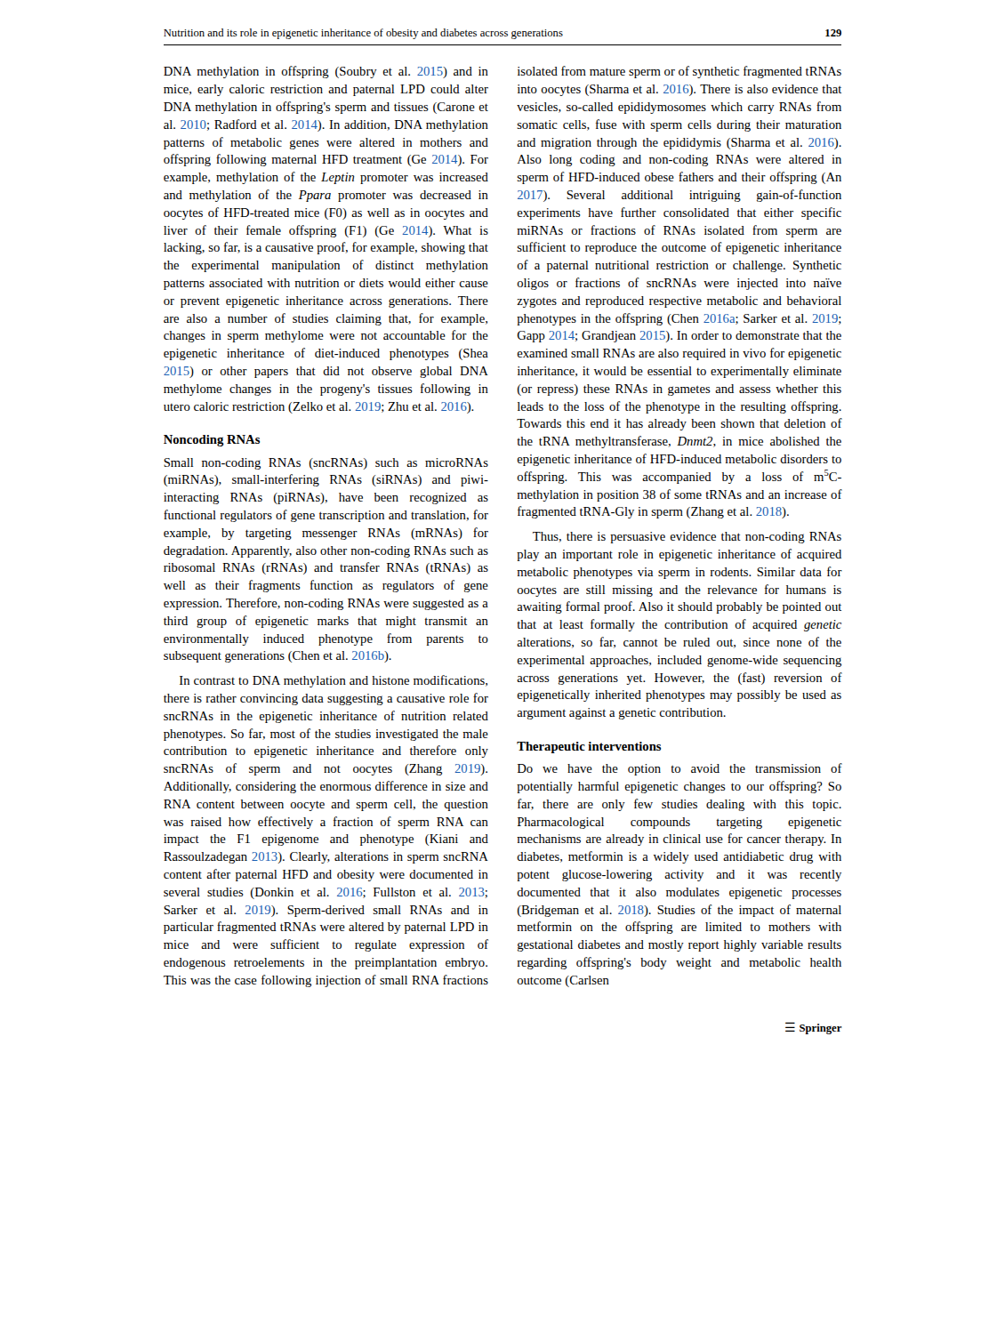Nutrition and its role in epigenetic inheritance of obesity and diabetes across generations 129
DNA methylation in offspring (Soubry et al. 2015) and in mice, early caloric restriction and paternal LPD could alter DNA methylation in offspring's sperm and tissues (Carone et al. 2010; Radford et al. 2014). In addition, DNA methylation patterns of metabolic genes were altered in mothers and offspring following maternal HFD treatment (Ge 2014). For example, methylation of the Leptin promoter was increased and methylation of the Ppara promoter was decreased in oocytes of HFD-treated mice (F0) as well as in oocytes and liver of their female offspring (F1) (Ge 2014). What is lacking, so far, is a causative proof, for example, showing that the experimental manipulation of distinct methylation patterns associated with nutrition or diets would either cause or prevent epigenetic inheritance across generations. There are also a number of studies claiming that, for example, changes in sperm methylome were not accountable for the epigenetic inheritance of diet-induced phenotypes (Shea 2015) or other papers that did not observe global DNA methylome changes in the progeny's tissues following in utero caloric restriction (Zelko et al. 2019; Zhu et al. 2016).
Noncoding RNAs
Small non-coding RNAs (sncRNAs) such as microRNAs (miRNAs), small-interfering RNAs (siRNAs) and piwi-interacting RNAs (piRNAs), have been recognized as functional regulators of gene transcription and translation, for example, by targeting messenger RNAs (mRNAs) for degradation. Apparently, also other non-coding RNAs such as ribosomal RNAs (rRNAs) and transfer RNAs (tRNAs) as well as their fragments function as regulators of gene expression. Therefore, non-coding RNAs were suggested as a third group of epigenetic marks that might transmit an environmentally induced phenotype from parents to subsequent generations (Chen et al. 2016b).
In contrast to DNA methylation and histone modifications, there is rather convincing data suggesting a causative role for sncRNAs in the epigenetic inheritance of nutrition related phenotypes. So far, most of the studies investigated the male contribution to epigenetic inheritance and therefore only sncRNAs of sperm and not oocytes (Zhang 2019). Additionally, considering the enormous difference in size and RNA content between oocyte and sperm cell, the question was raised how effectively a fraction of sperm RNA can impact the F1 epigenome and phenotype (Kiani and Rassoulzadegan 2013). Clearly, alterations in sperm sncRNA content after paternal HFD and obesity were documented in several studies (Donkin et al. 2016; Fullston et al. 2013; Sarker et al. 2019). Sperm-derived small RNAs and in particular fragmented tRNAs were altered by paternal LPD in mice and were sufficient to regulate expression of endogenous retroelements in the preimplantation embryo. This was the case following injection of small RNA fractions isolated from mature sperm or of synthetic fragmented tRNAs into oocytes (Sharma et al. 2016). There is also evidence that vesicles, so-called epididymosomes which carry RNAs from somatic cells, fuse with sperm cells during their maturation and migration through the epididymis (Sharma et al. 2016). Also long coding and non-coding RNAs were altered in sperm of HFD-induced obese fathers and their offspring (An 2017). Several additional intriguing gain-of-function experiments have further consolidated that either specific miRNAs or fractions of RNAs isolated from sperm are sufficient to reproduce the outcome of epigenetic inheritance of a paternal nutritional restriction or challenge. Synthetic oligos or fractions of sncRNAs were injected into naïve zygotes and reproduced respective metabolic and behavioral phenotypes in the offspring (Chen 2016a; Sarker et al. 2019; Gapp 2014; Grandjean 2015). In order to demonstrate that the examined small RNAs are also required in vivo for epigenetic inheritance, it would be essential to experimentally eliminate (or repress) these RNAs in gametes and assess whether this leads to the loss of the phenotype in the resulting offspring. Towards this end it has already been shown that deletion of the tRNA methyltransferase, Dnmt2, in mice abolished the epigenetic inheritance of HFD-induced metabolic disorders to offspring. This was accompanied by a loss of m5C-methylation in position 38 of some tRNAs and an increase of fragmented tRNA-Gly in sperm (Zhang et al. 2018).
Thus, there is persuasive evidence that non-coding RNAs play an important role in epigenetic inheritance of acquired metabolic phenotypes via sperm in rodents. Similar data for oocytes are still missing and the relevance for humans is awaiting formal proof. Also it should probably be pointed out that at least formally the contribution of acquired genetic alterations, so far, cannot be ruled out, since none of the experimental approaches, included genome-wide sequencing across generations yet. However, the (fast) reversion of epigenetically inherited phenotypes may possibly be used as argument against a genetic contribution.
Therapeutic interventions
Do we have the option to avoid the transmission of potentially harmful epigenetic changes to our offspring? So far, there are only few studies dealing with this topic. Pharmacological compounds targeting epigenetic mechanisms are already in clinical use for cancer therapy. In diabetes, metformin is a widely used antidiabetic drug with potent glucose-lowering activity and it was recently documented that it also modulates epigenetic processes (Bridgeman et al. 2018). Studies of the impact of maternal metformin on the offspring are limited to mothers with gestational diabetes and mostly report highly variable results regarding offspring's body weight and metabolic health outcome (Carlsen
☰Springer